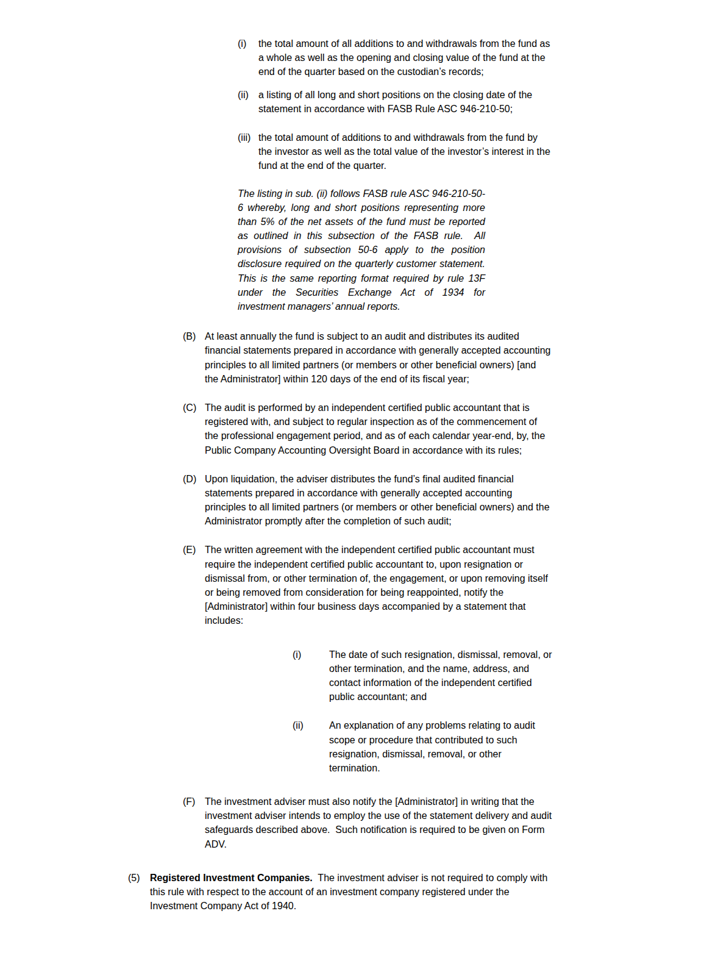(i)
the total amount of all additions to and withdrawals from the fund as a whole as well as the opening and closing value of the fund at the end of the quarter based on the custodian’s records;
(ii)
a listing of all long and short positions on the closing date of the statement in accordance with FASB Rule ASC 946-210-50;
(iii)
the total amount of additions to and withdrawals from the fund by the investor as well as the total value of the investor’s interest in the fund at the end of the quarter.
The listing in sub. (ii) follows FASB rule ASC 946-210-50-6 whereby, long and short positions representing more than 5% of the net assets of the fund must be reported as outlined in this subsection of the FASB rule. All provisions of subsection 50-6 apply to the position disclosure required on the quarterly customer statement. This is the same reporting format required by rule 13F under the Securities Exchange Act of 1934 for investment managers’ annual reports.
(B)
At least annually the fund is subject to an audit and distributes its audited financial statements prepared in accordance with generally accepted accounting principles to all limited partners (or members or other beneficial owners) [and the Administrator] within 120 days of the end of its fiscal year;
(C)
The audit is performed by an independent certified public accountant that is registered with, and subject to regular inspection as of the commencement of the professional engagement period, and as of each calendar year-end, by, the Public Company Accounting Oversight Board in accordance with its rules;
(D)
Upon liquidation, the adviser distributes the fund’s final audited financial statements prepared in accordance with generally accepted accounting principles to all limited partners (or members or other beneficial owners) and the Administrator promptly after the completion of such audit;
(E)
The written agreement with the independent certified public accountant must require the independent certified public accountant to, upon resignation or dismissal from, or other termination of, the engagement, or upon removing itself or being removed from consideration for being reappointed, notify the [Administrator] within four business days accompanied by a statement that includes:
(i)
The date of such resignation, dismissal, removal, or other termination, and the name, address, and contact information of the independent certified public accountant; and
(ii)
An explanation of any problems relating to audit scope or procedure that contributed to such resignation, dismissal, removal, or other termination.
(F)
The investment adviser must also notify the [Administrator] in writing that the investment adviser intends to employ the use of the statement delivery and audit safeguards described above. Such notification is required to be given on Form ADV.
(5)
Registered Investment Companies. The investment adviser is not required to comply with this rule with respect to the account of an investment company registered under the Investment Company Act of 1940.